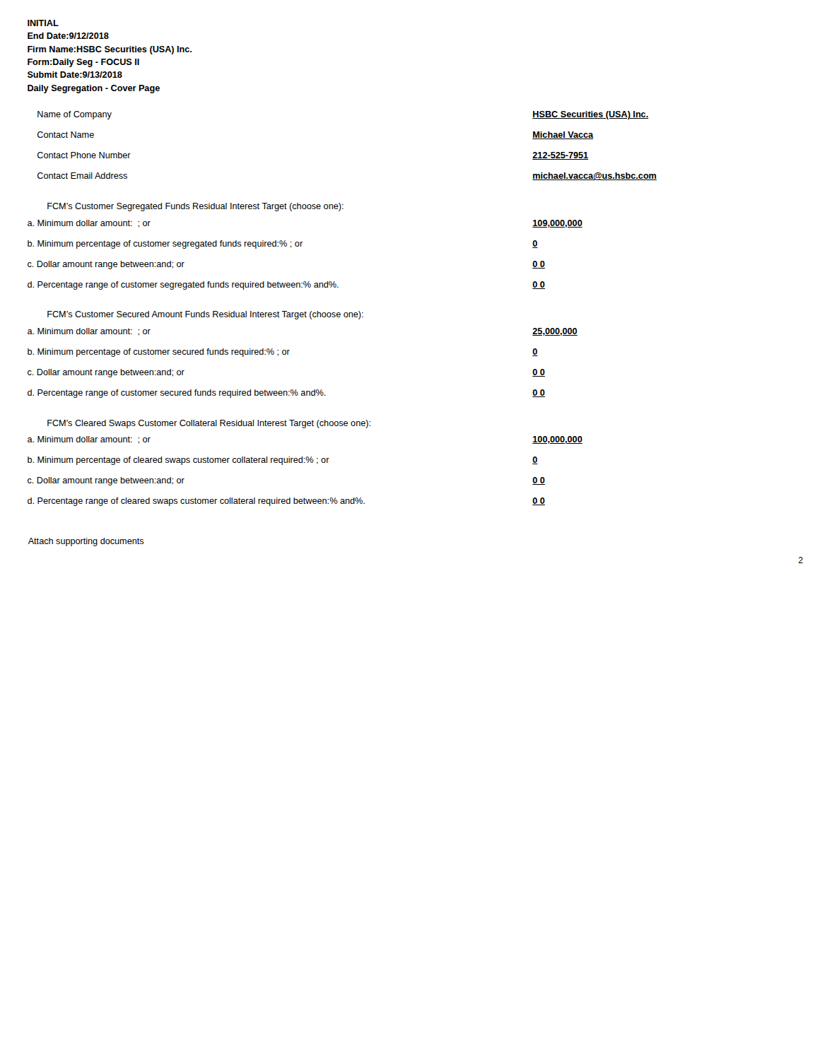INITIAL
End Date:9/12/2018
Firm Name:HSBC Securities (USA) Inc.
Form:Daily Seg - FOCUS II
Submit Date:9/13/2018
Daily Segregation - Cover Page
| Name of Company | HSBC Securities (USA) Inc. |
| Contact Name | Michael Vacca |
| Contact Phone Number | 212-525-7951 |
| Contact Email Address | michael.vacca@us.hsbc.com |
FCM’s Customer Segregated Funds Residual Interest Target (choose one):
| a. Minimum dollar amount: ; or | 109,000,000 |
| b. Minimum percentage of customer segregated funds required:% ; or | 0 |
| c. Dollar amount range between:and; or | 0 0 |
| d. Percentage range of customer segregated funds required between:% and%. | 0 0 |
FCM’s Customer Secured Amount Funds Residual Interest Target (choose one):
| a. Minimum dollar amount: ; or | 25,000,000 |
| b. Minimum percentage of customer secured funds required:% ; or | 0 |
| c. Dollar amount range between:and; or | 0 0 |
| d. Percentage range of customer secured funds required between:% and%. | 0 0 |
FCM's Cleared Swaps Customer Collateral Residual Interest Target (choose one):
| a. Minimum dollar amount: ; or | 100,000,000 |
| b. Minimum percentage of cleared swaps customer collateral required:% ; or | 0 |
| c. Dollar amount range between:and; or | 0 0 |
| d. Percentage range of cleared swaps customer collateral required between:% and%. | 0 0 |
Attach supporting documents
2